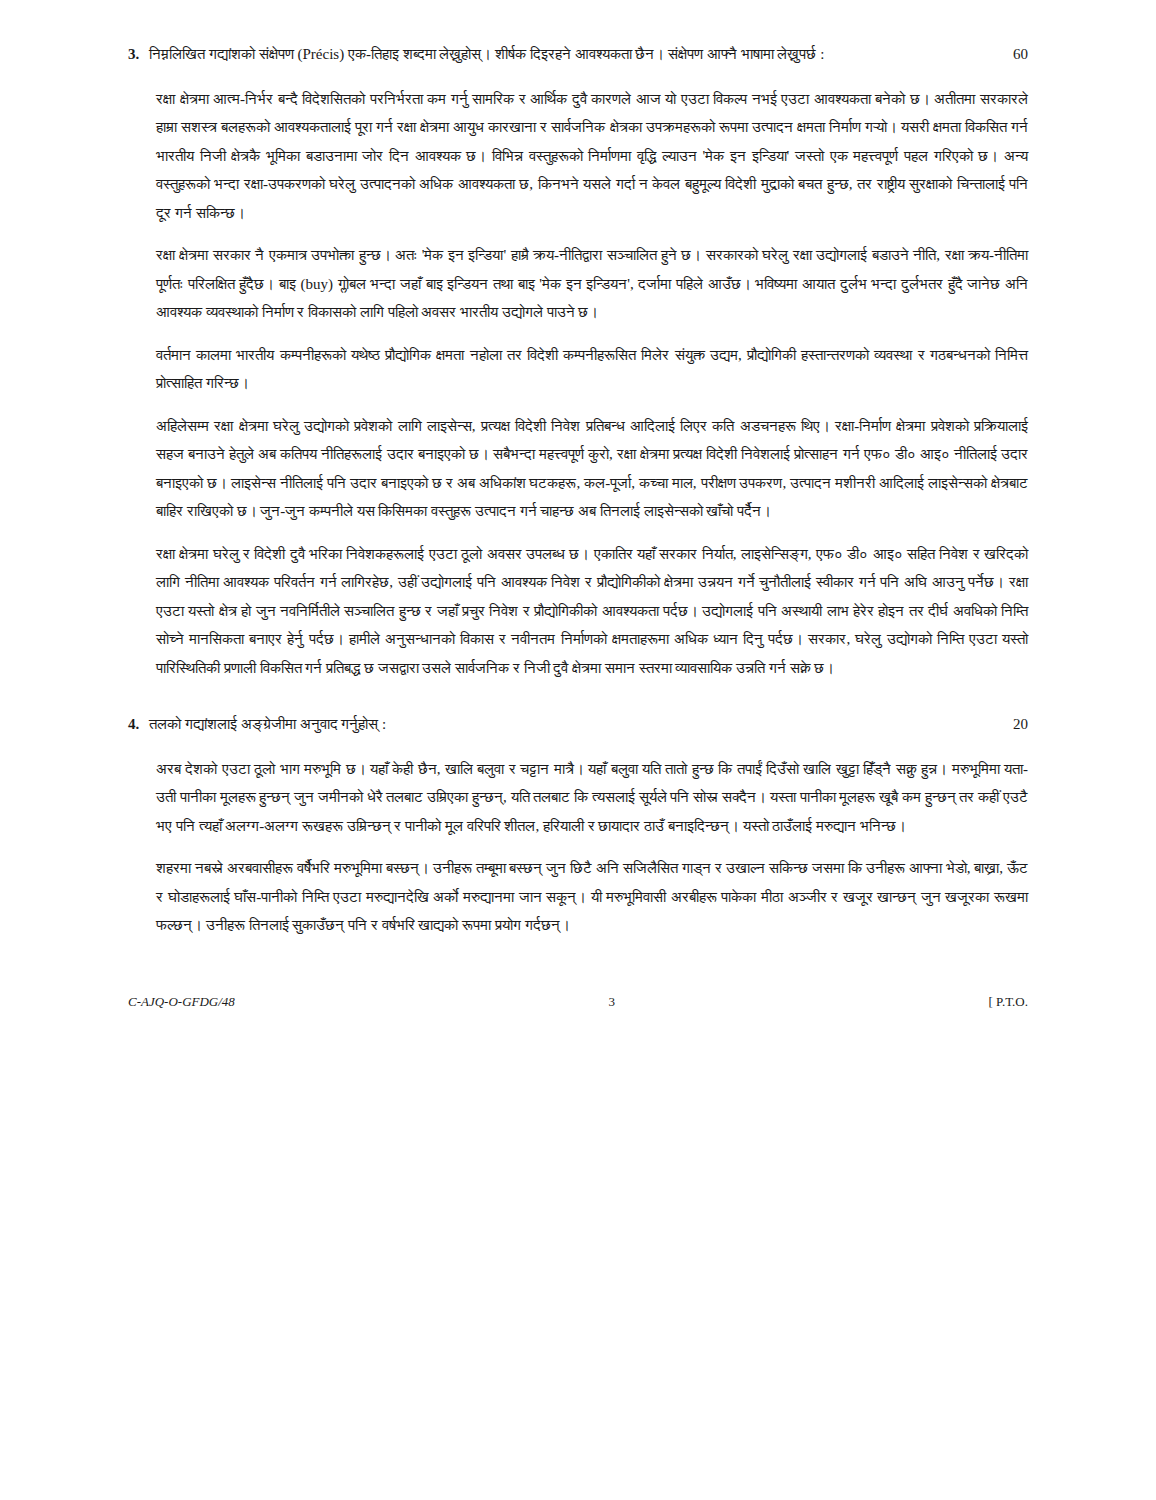3. 60 निम्नलिखित गद्यांशको संक्षेपण (Précis) एक-तिहाइ शब्दमा लेख्नुहोस्। शीर्षक दिइरहने आवश्यकता छैन। संक्षेपण आफ्नै भाषामा लेख्नुपर्छ :
रक्षा क्षेत्रमा आत्म-निर्भर बन्दै विदेशसितको परनिर्भरता कम गर्नु सामरिक र आर्थिक दुवै कारणले आज यो एउटा विकल्प नभई एउटा आवश्यकता बनेको छ। अतीतमा सरकारले हाम्रा सशस्त्र बलहरूको आवश्यकतालाई पूरा गर्न रक्षा क्षेत्रमा आयुध कारखाना र सार्वजनिक क्षेत्रका उपक्रमहरूको रूपमा उत्पादन क्षमता निर्माण गर्‍यो। यसरी क्षमता विकसित गर्न भारतीय निजी क्षेत्रकै भूमिका बडाउनामा जोर दिन आवश्यक छ। विभिन्न वस्तुहरूको निर्माणमा वृद्धि ल्याउन 'मेक इन इन्डिया' जस्तो एक महत्त्वपूर्ण पहल गरिएको छ। अन्य वस्तुहरूको भन्दा रक्षा-उपकरणको घरेलु उत्पादनको अधिक आवश्यकता छ, किनभने यसले गर्दा न केवल बहुमूल्य विदेशी मुद्राको बचत हुन्छ, तर राष्ट्रीय सुरक्षाको चिन्तालाई पनि दूर गर्न सकिन्छ।
रक्षा क्षेत्रमा सरकार नै एकमात्र उपभोक्ता हुन्छ। अतः 'मेक इन इन्डिया' हाम्रै क्रय-नीतिद्वारा सञ्चालित हुने छ। सरकारको घरेलु रक्षा उद्योगलाई बडाउने नीति, रक्षा क्रय-नीतिमा पूर्णतः परिलक्षित हुँदैछ। बाइ (buy) ग्लोबल भन्दा जहाँ बाइ इन्डियन तथा बाइ 'मेक इन इन्डियन', दर्जामा पहिले आउँछ। भविष्यमा आयात दुर्लभ भन्दा दुर्लभतर हुँदै जानेछ अनि आवश्यक व्यवस्थाको निर्माण र विकासको लागि पहिलो अवसर भारतीय उद्योगले पाउने छ।
वर्तमान कालमा भारतीय कम्पनीहरूको यथेष्ठ प्रौद्योगिक क्षमता नहोला तर विदेशी कम्पनीहरूसित मिलेर संयुक्त उद्यम, प्रौद्योगिकी हस्तान्तरणको व्यवस्था र गठबन्धनको निमित्त प्रोत्साहित गरिन्छ।
अहिलेसम्म रक्षा क्षेत्रमा घरेलु उद्योगको प्रवेशको लागि लाइसेन्स, प्रत्यक्ष विदेशी निवेश प्रतिबन्ध आदिलाई लिएर कति अडचनहरू थिए। रक्षा-निर्माण क्षेत्रमा प्रवेशको प्रक्रियालाई सहज बनाउने हेतुले अब कतिपय नीतिहरूलाई उदार बनाइएको छ। सबैभन्दा महत्त्वपूर्ण कुरो, रक्षा क्षेत्रमा प्रत्यक्ष विदेशी निवेशलाई प्रोत्साहन गर्न एफ० डी० आइ० नीतिलाई उदार बनाइएको छ। लाइसेन्स नीतिलाई पनि उदार बनाइएको छ र अब अधिकांश घटकहरू, कल-पूर्जा, कच्चा माल, परीक्षण उपकरण, उत्पादन मशीनरी आदिलाई लाइसेन्सको क्षेत्रबाट बाहिर राखिएको छ। जुन-जुन कम्पनीले यस किसिमका वस्तुहरू उत्पादन गर्न चाहन्छ अब तिनलाई लाइसेन्सको खाँचो पर्दैन।
रक्षा क्षेत्रमा घरेलु र विदेशी दुवै भरिका निवेशकहरूलाई एउटा ठूलो अवसर उपलब्ध छ। एकातिर यहाँ सरकार निर्यात, लाइसेन्सिङ्ग, एफ० डी० आइ० सहित निवेश र खरिदको लागि नीतिमा आवश्यक परिवर्तन गर्न लागिरहेछ, उहीं उद्योगलाई पनि आवश्यक निवेश र प्रौद्योगिकीको क्षेत्रमा उन्नयन गर्ने चुनौतीलाई स्वीकार गर्न पनि अघि आउनु पर्नेछ। रक्षा एउटा यस्तो क्षेत्र हो जुन नवनिर्मितीले सञ्चालित हुन्छ र जहाँ प्रचुर निवेश र प्रौद्योगिकीको आवश्यकता पर्दछ। उद्योगलाई पनि अस्थायी लाभ हेरेर होइन तर दीर्घ अवधिको निम्ति सोच्ने मानसिकता बनाएर हेर्नु पर्दछ। हामीले अनुसन्धानको विकास र नवीनतम निर्माणको क्षमताहरूमा अधिक ध्यान दिनु पर्दछ। सरकार, घरेलु उद्योगको निम्ति एउटा यस्तो पारिस्थितिकी प्रणाली विकसित गर्न प्रतिबद्ध छ जसद्वारा उसले सार्वजनिक र निजी दुवै क्षेत्रमा समान स्तरमा व्यावसायिक उन्नति गर्न सक्ने छ।
4. 20 तलको गद्यांशलाई अङ्ग्रेजीमा अनुवाद गर्नुहोस् :
अरब देशको एउटा ठूलो भाग मरुभूमि छ। यहाँ केही छैन, खालि बलुवा र चट्टान मात्रै। यहाँ बलुवा यति तातो हुन्छ कि तपाईं दिउँसो खालि खुट्टा हिँड्नै सक्नु हुन्न। मरुभूमिमा यता-उती पानीका मूलहरू हुन्छन् जुन जमीनको धेरै तलबाट उम्रिएका हुन्छन्, यति तलबाट कि त्यसलाई सूर्यले पनि सोस्न सक्दैन। यस्ता पानीका मूलहरू खूबै कम हुन्छन् तर कहीं एउटै भए पनि त्यहाँ अलग्ग-अलग्ग रूखहरू उम्रिन्छन् र पानीको मूल वरिपरि शीतल, हरियाली र छायादार ठाउँ बनाइदिन्छन्। यस्तो ठाउँलाई मरुद्यान भनिन्छ।
शहरमा नबस्ने अरबवासीहरू वर्षैभरि मरुभूमिमा बस्छन्। उनीहरू तम्बूमा बस्छन् जुन छिटै अनि सजिलैसित गाड्न र उखाल्न सकिन्छ जसमा कि उनीहरू आफ्ना भेडो, बाख्रा, ऊँट र घोडाहरूलाई घाँस-पानीको निम्ति एउटा मरुद्यानदेखि अर्को मरुद्यानमा जान सकून्। यी मरुभूमिवासी अरबीहरू पाकेका मीठा अञ्जीर र खजूर खान्छन् जुन खजूरका रूखमा फल्छन्। उनीहरू तिनलाई सुकाउँछन् पनि र वर्षभरि खाद्यको रूपमा प्रयोग गर्दछन्।
C-AJQ-O-GFDG/48 3 [ P.T.O.